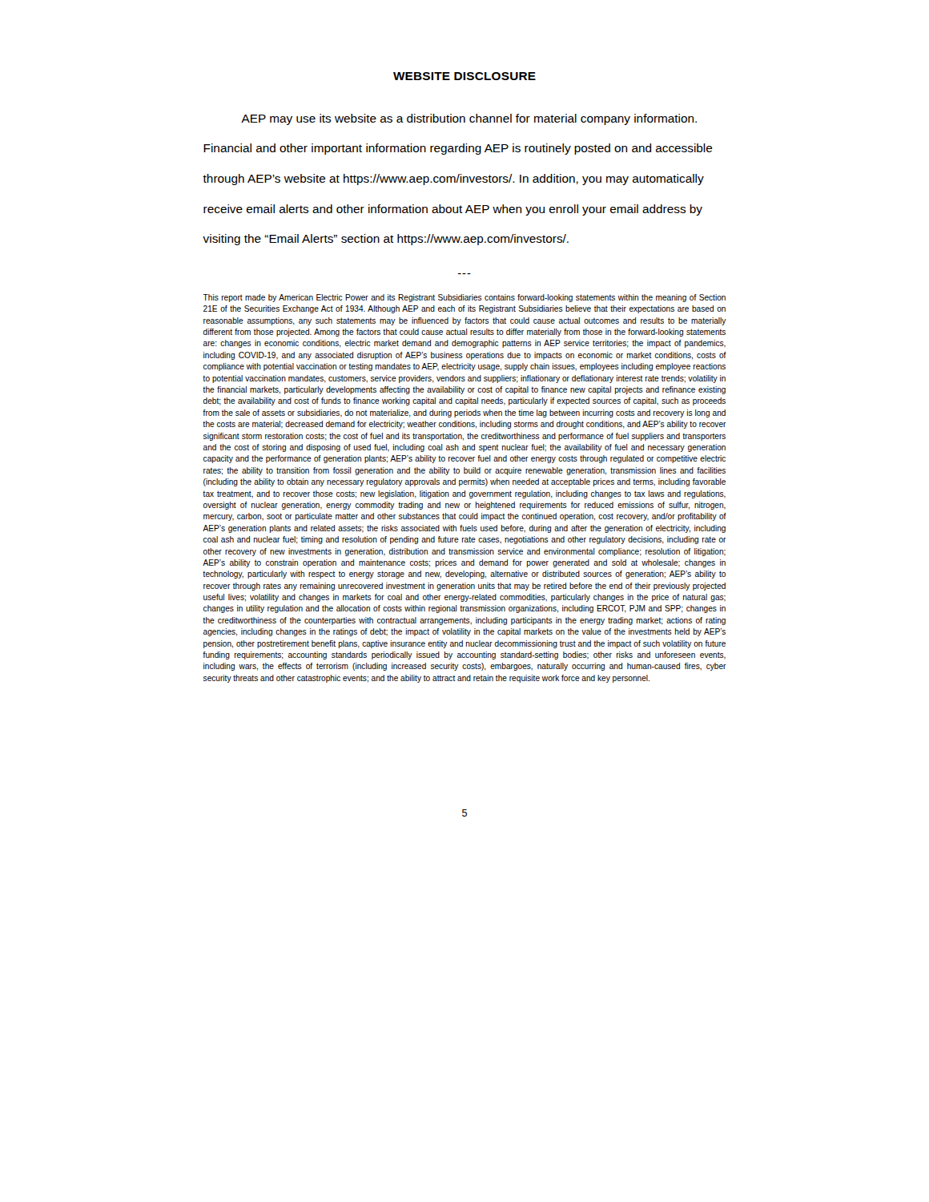WEBSITE DISCLOSURE
AEP may use its website as a distribution channel for material company information. Financial and other important information regarding AEP is routinely posted on and accessible through AEP’s website at https://www.aep.com/investors/. In addition, you may automatically receive email alerts and other information about AEP when you enroll your email address by visiting the “Email Alerts” section at https://www.aep.com/investors/.
---
This report made by American Electric Power and its Registrant Subsidiaries contains forward-looking statements within the meaning of Section 21E of the Securities Exchange Act of 1934. Although AEP and each of its Registrant Subsidiaries believe that their expectations are based on reasonable assumptions, any such statements may be influenced by factors that could cause actual outcomes and results to be materially different from those projected. Among the factors that could cause actual results to differ materially from those in the forward-looking statements are: changes in economic conditions, electric market demand and demographic patterns in AEP service territories; the impact of pandemics, including COVID-19, and any associated disruption of AEP’s business operations due to impacts on economic or market conditions, costs of compliance with potential vaccination or testing mandates to AEP, electricity usage, supply chain issues, employees including employee reactions to potential vaccination mandates, customers, service providers, vendors and suppliers; inflationary or deflationary interest rate trends; volatility in the financial markets, particularly developments affecting the availability or cost of capital to finance new capital projects and refinance existing debt; the availability and cost of funds to finance working capital and capital needs, particularly if expected sources of capital, such as proceeds from the sale of assets or subsidiaries, do not materialize, and during periods when the time lag between incurring costs and recovery is long and the costs are material; decreased demand for electricity; weather conditions, including storms and drought conditions, and AEP’s ability to recover significant storm restoration costs; the cost of fuel and its transportation, the creditworthiness and performance of fuel suppliers and transporters and the cost of storing and disposing of used fuel, including coal ash and spent nuclear fuel; the availability of fuel and necessary generation capacity and the performance of generation plants; AEP’s ability to recover fuel and other energy costs through regulated or competitive electric rates; the ability to transition from fossil generation and the ability to build or acquire renewable generation, transmission lines and facilities (including the ability to obtain any necessary regulatory approvals and permits) when needed at acceptable prices and terms, including favorable tax treatment, and to recover those costs; new legislation, litigation and government regulation, including changes to tax laws and regulations, oversight of nuclear generation, energy commodity trading and new or heightened requirements for reduced emissions of sulfur, nitrogen, mercury, carbon, soot or particulate matter and other substances that could impact the continued operation, cost recovery, and/or profitability of AEP’s generation plants and related assets; the risks associated with fuels used before, during and after the generation of electricity, including coal ash and nuclear fuel; timing and resolution of pending and future rate cases, negotiations and other regulatory decisions, including rate or other recovery of new investments in generation, distribution and transmission service and environmental compliance; resolution of litigation; AEP’s ability to constrain operation and maintenance costs; prices and demand for power generated and sold at wholesale; changes in technology, particularly with respect to energy storage and new, developing, alternative or distributed sources of generation; AEP’s ability to recover through rates any remaining unrecovered investment in generation units that may be retired before the end of their previously projected useful lives; volatility and changes in markets for coal and other energy-related commodities, particularly changes in the price of natural gas; changes in utility regulation and the allocation of costs within regional transmission organizations, including ERCOT, PJM and SPP; changes in the creditworthiness of the counterparties with contractual arrangements, including participants in the energy trading market; actions of rating agencies, including changes in the ratings of debt; the impact of volatility in the capital markets on the value of the investments held by AEP’s pension, other postretirement benefit plans, captive insurance entity and nuclear decommissioning trust and the impact of such volatility on future funding requirements; accounting standards periodically issued by accounting standard-setting bodies; other risks and unforeseen events, including wars, the effects of terrorism (including increased security costs), embargoes, naturally occurring and human-caused fires, cyber security threats and other catastrophic events; and the ability to attract and retain the requisite work force and key personnel.
5